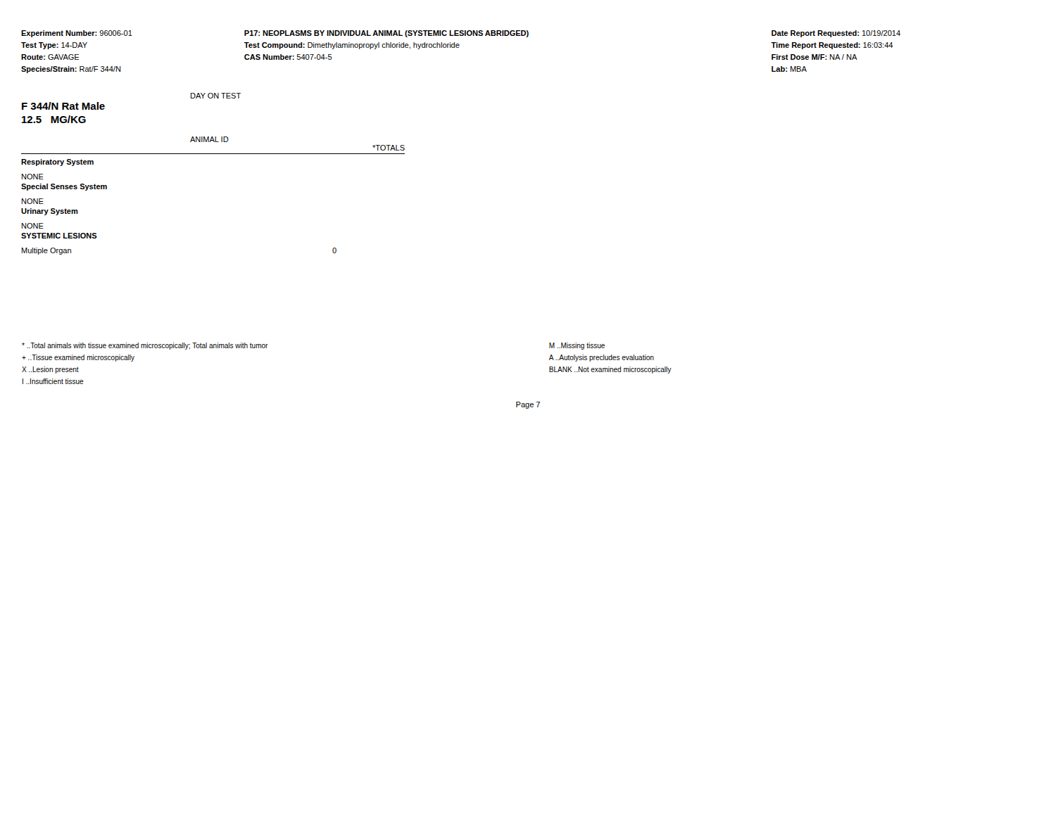| Experiment Number: 96006-01 | P17: NEOPLASMS BY INDIVIDUAL ANIMAL (SYSTEMIC LESIONS ABRIDGED) | Date Report Requested: 10/19/2014 |
| Test Type: 14-DAY | Test Compound: Dimethylaminopropyl chloride, hydrochloride | Time Report Requested: 16:03:44 |
| Route: GAVAGE | CAS Number: 5407-04-5 | First Dose M/F: NA / NA |
| Species/Strain: Rat/F 344/N | | Lab: MBA |
DAY ON TEST
F 344/N Rat Male
12.5 MG/KG
ANIMAL ID
| | *TOTALS |
| Respiratory System | |
| NONE | |
| Special Senses System | |
| NONE | |
| Urinary System | |
| NONE | |
| SYSTEMIC LESIONS | |
| Multiple Organ | 0 |
| * ..Total animals with tissue examined microscopically; Total animals with tumor | M ..Missing tissue |
| + ..Tissue examined microscopically | A ..Autolysis precludes evaluation |
| X ..Lesion present | BLANK ..Not examined microscopically |
| I ..Insufficient tissue | |
Page 7